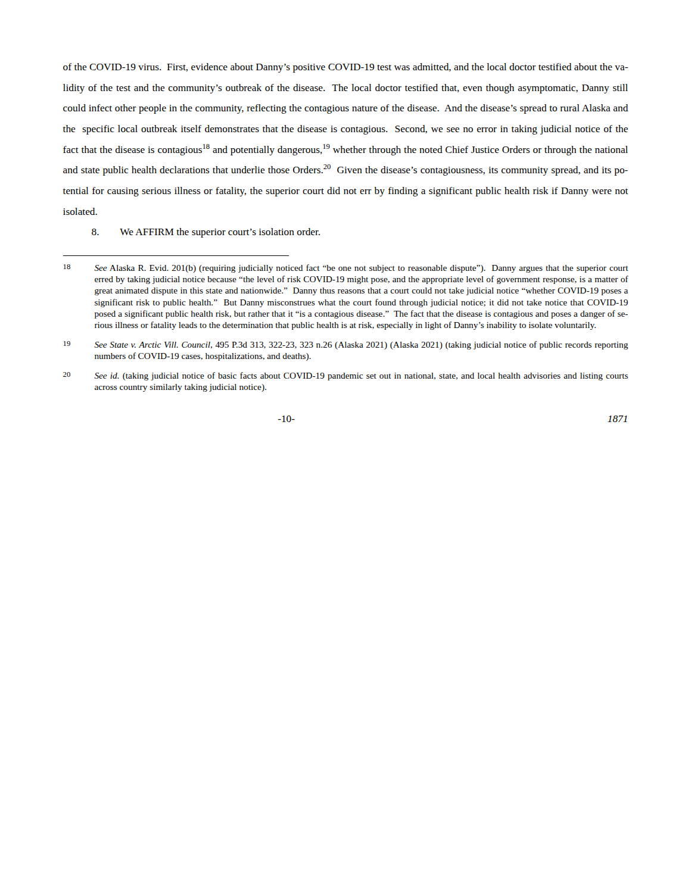of the COVID-19 virus. First, evidence about Danny’s positive COVID-19 test was admitted, and the local doctor testified about the validity of the test and the community’s outbreak of the disease. The local doctor testified that, even though asymptomatic, Danny still could infect other people in the community, reflecting the contagious nature of the disease. And the disease’s spread to rural Alaska and the specific local outbreak itself demonstrates that the disease is contagious. Second, we see no error in taking judicial notice of the fact that the disease is contagious18 and potentially dangerous,19 whether through the noted Chief Justice Orders or through the national and state public health declarations that underlie those Orders.20 Given the disease’s contagiousness, its community spread, and its potential for causing serious illness or fatality, the superior court did not err by finding a significant public health risk if Danny were not isolated.
8. We AFFIRM the superior court’s isolation order.
18 See Alaska R. Evid. 201(b) (requiring judicially noticed fact “be one not subject to reasonable dispute”). Danny argues that the superior court erred by taking judicial notice because “the level of risk COVID-19 might pose, and the appropriate level of government response, is a matter of great animated dispute in this state and nationwide.” Danny thus reasons that a court could not take judicial notice “whether COVID-19 poses a significant risk to public health.” But Danny misconstrues what the court found through judicial notice; it did not take notice that COVID-19 posed a significant public health risk, but rather that it “is a contagious disease.” The fact that the disease is contagious and poses a danger of serious illness or fatality leads to the determination that public health is at risk, especially in light of Danny’s inability to isolate voluntarily.
19 See State v. Arctic Vill. Council, 495 P.3d 313, 322-23, 323 n.26 (Alaska 2021) (Alaska 2021) (taking judicial notice of public records reporting numbers of COVID-19 cases, hospitalizations, and deaths).
20 See id. (taking judicial notice of basic facts about COVID-19 pandemic set out in national, state, and local health advisories and listing courts across country similarly taking judicial notice).
-10- 1871